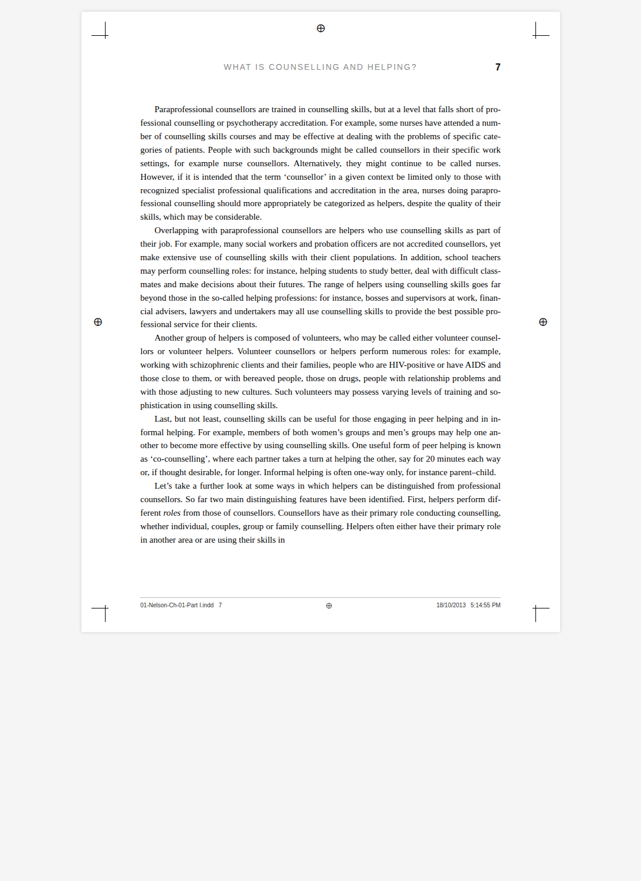⨁ ⨁ ⨁
What is Counselling and Helping? 7
Paraprofessional counsellors are trained in counselling skills, but at a level that falls short of professional counselling or psychotherapy accreditation. For example, some nurses have attended a number of counselling skills courses and may be effective at dealing with the problems of specific categories of patients. People with such backgrounds might be called counsellors in their specific work settings, for example nurse counsellors. Alternatively, they might continue to be called nurses. However, if it is intended that the term ‘counsellor’ in a given context be limited only to those with recognized specialist professional qualifications and accreditation in the area, nurses doing paraprofessional counselling should more appropriately be categorized as helpers, despite the quality of their skills, which may be considerable.
Overlapping with paraprofessional counsellors are helpers who use counselling skills as part of their job. For example, many social workers and probation officers are not accredited counsellors, yet make extensive use of counselling skills with their client populations. In addition, school teachers may perform counselling roles: for instance, helping students to study better, deal with difficult classmates and make decisions about their futures. The range of helpers using counselling skills goes far beyond those in the so-called helping professions: for instance, bosses and supervisors at work, financial advisers, lawyers and undertakers may all use counselling skills to provide the best possible professional service for their clients.
Another group of helpers is composed of volunteers, who may be called either volunteer counsellors or volunteer helpers. Volunteer counsellors or helpers perform numerous roles: for example, working with schizophrenic clients and their families, people who are HIV-positive or have AIDS and those close to them, or with bereaved people, those on drugs, people with relationship problems and with those adjusting to new cultures. Such volunteers may possess varying levels of training and sophistication in using counselling skills.
Last, but not least, counselling skills can be useful for those engaging in peer helping and in informal helping. For example, members of both women’s groups and men’s groups may help one another to become more effective by using counselling skills. One useful form of peer helping is known as ‘co-counselling’, where each partner takes a turn at helping the other, say for 20 minutes each way or, if thought desirable, for longer. Informal helping is often one-way only, for instance parent–child.
Let’s take a further look at some ways in which helpers can be distinguished from professional counsellors. So far two main distinguishing features have been identified. First, helpers perform different roles from those of counsellors. Counsellors have as their primary role conducting counselling, whether individual, couples, group or family counselling. Helpers often either have their primary role in another area or are using their skills in
01-Nelson-Ch-01-Part I.indd 7 ⨁ 18/10/2013 5:14:55 PM